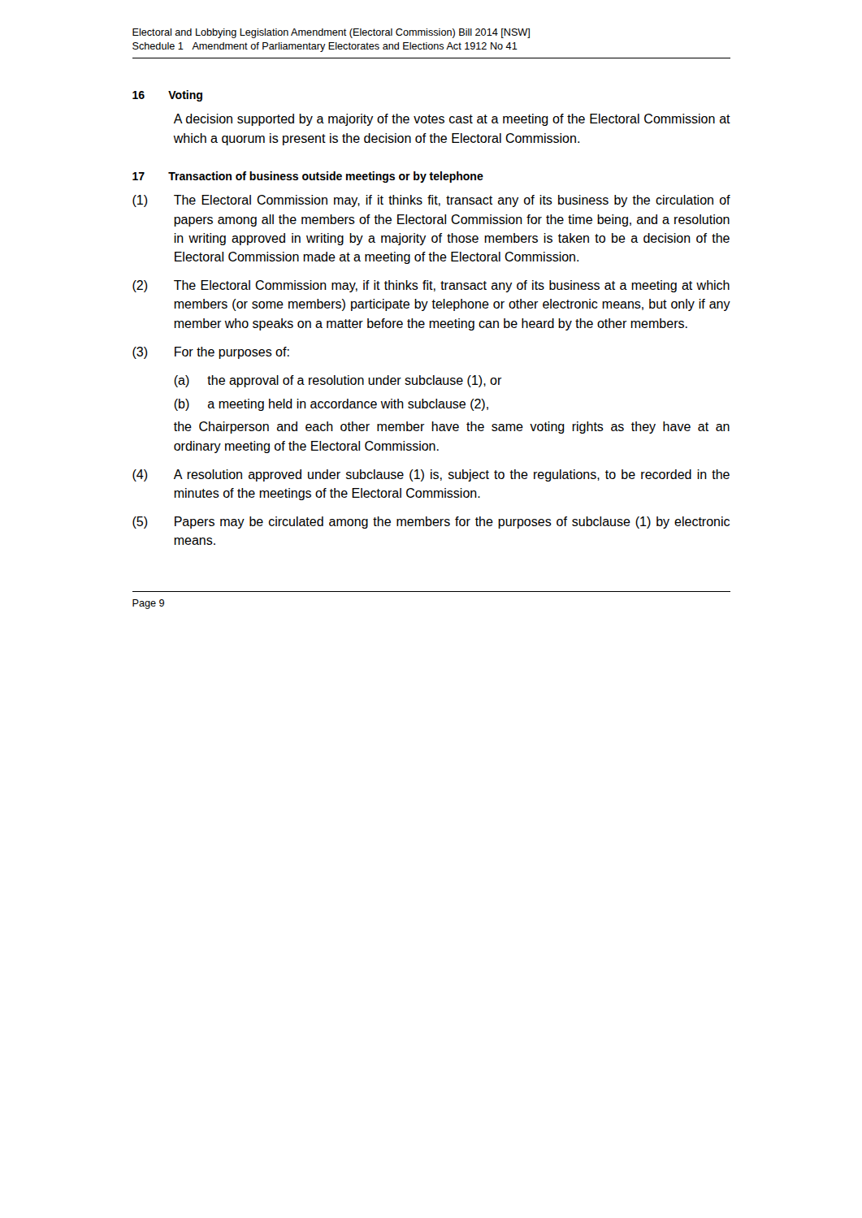Electoral and Lobbying Legislation Amendment (Electoral Commission) Bill 2014 [NSW] Schedule 1 Amendment of Parliamentary Electorates and Elections Act 1912 No 41
16 Voting
A decision supported by a majority of the votes cast at a meeting of the Electoral Commission at which a quorum is present is the decision of the Electoral Commission.
17 Transaction of business outside meetings or by telephone
(1) The Electoral Commission may, if it thinks fit, transact any of its business by the circulation of papers among all the members of the Electoral Commission for the time being, and a resolution in writing approved in writing by a majority of those members is taken to be a decision of the Electoral Commission made at a meeting of the Electoral Commission.
(2) The Electoral Commission may, if it thinks fit, transact any of its business at a meeting at which members (or some members) participate by telephone or other electronic means, but only if any member who speaks on a matter before the meeting can be heard by the other members.
(3) For the purposes of:
(a) the approval of a resolution under subclause (1), or
(b) a meeting held in accordance with subclause (2),
the Chairperson and each other member have the same voting rights as they have at an ordinary meeting of the Electoral Commission.
(4) A resolution approved under subclause (1) is, subject to the regulations, to be recorded in the minutes of the meetings of the Electoral Commission.
(5) Papers may be circulated among the members for the purposes of subclause (1) by electronic means.
Page 9